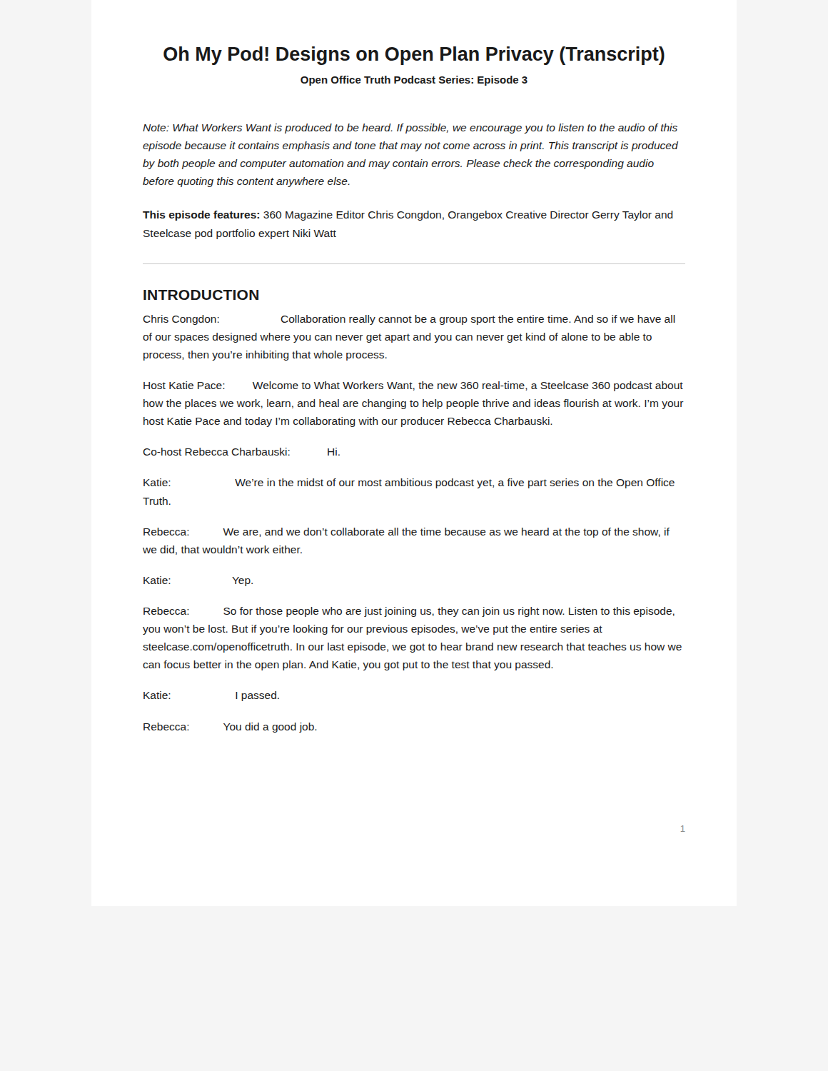Oh My Pod! Designs on Open Plan Privacy (Transcript)
Open Office Truth Podcast Series: Episode 3
Note: What Workers Want is produced to be heard. If possible, we encourage you to listen to the audio of this episode because it contains emphasis and tone that may not come across in print. This transcript is produced by both people and computer automation and may contain errors. Please check the corresponding audio before quoting this content anywhere else.
This episode features: 360 Magazine Editor Chris Congdon, Orangebox Creative Director Gerry Taylor and Steelcase pod portfolio expert Niki Watt
INTRODUCTION
Chris Congdon: Collaboration really cannot be a group sport the entire time. And so if we have all of our spaces designed where you can never get apart and you can never get kind of alone to be able to process, then you’re inhibiting that whole process.
Host Katie Pace: Welcome to What Workers Want, the new 360 real-time, a Steelcase 360 podcast about how the places we work, learn, and heal are changing to help people thrive and ideas flourish at work. I’m your host Katie Pace and today I’m collaborating with our producer Rebecca Charbauski.
Co-host Rebecca Charbauski: Hi.
Katie: We’re in the midst of our most ambitious podcast yet, a five part series on the Open Office Truth.
Rebecca: We are, and we don’t collaborate all the time because as we heard at the top of the show, if we did, that wouldn’t work either.
Katie: Yep.
Rebecca: So for those people who are just joining us, they can join us right now. Listen to this episode, you won’t be lost. But if you’re looking for our previous episodes, we’ve put the entire series at steelcase.com/openofficetruth. In our last episode, we got to hear brand new research that teaches us how we can focus better in the open plan. And Katie, you got put to the test that you passed.
Katie: I passed.
Rebecca: You did a good job.
1